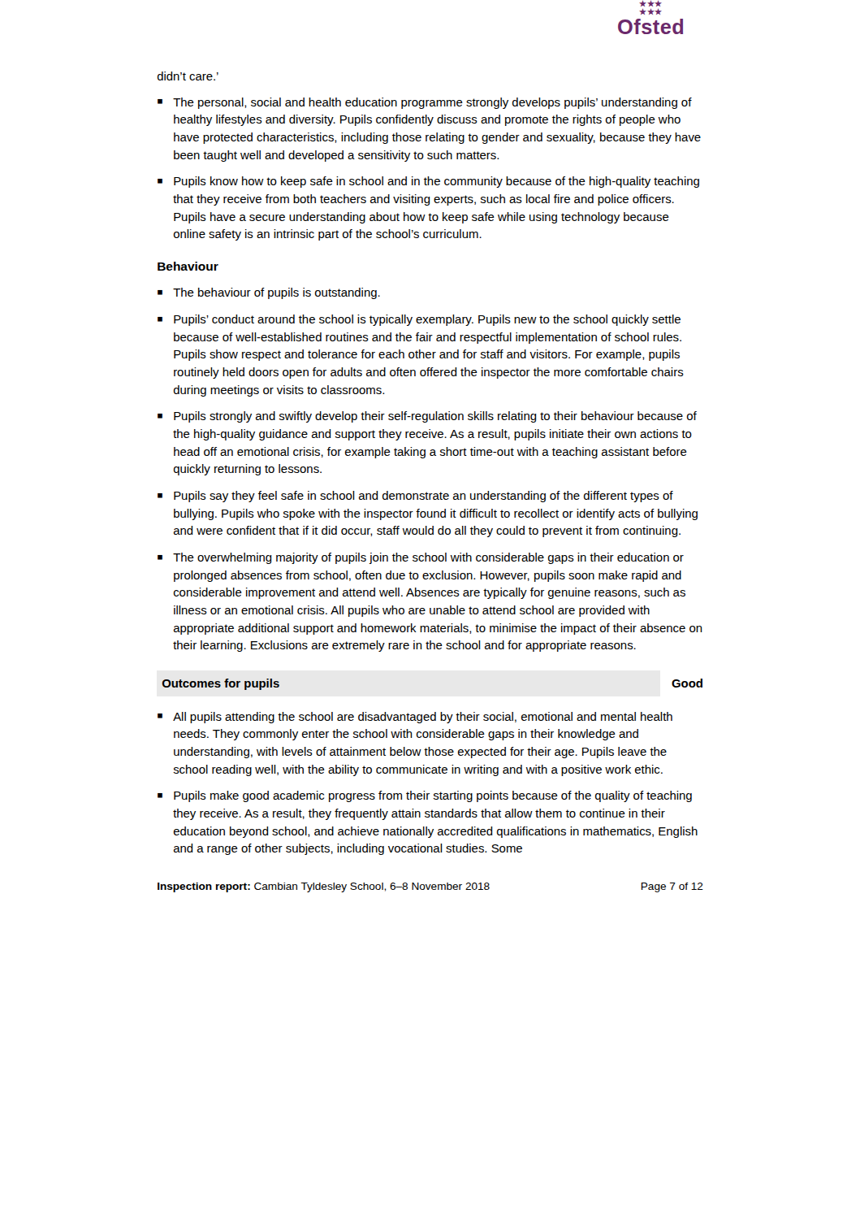★★★
★★★
Ofsted
didn’t care.’
The personal, social and health education programme strongly develops pupils’ understanding of healthy lifestyles and diversity. Pupils confidently discuss and promote the rights of people who have protected characteristics, including those relating to gender and sexuality, because they have been taught well and developed a sensitivity to such matters.
Pupils know how to keep safe in school and in the community because of the high-quality teaching that they receive from both teachers and visiting experts, such as local fire and police officers. Pupils have a secure understanding about how to keep safe while using technology because online safety is an intrinsic part of the school’s curriculum.
Behaviour
The behaviour of pupils is outstanding.
Pupils’ conduct around the school is typically exemplary. Pupils new to the school quickly settle because of well-established routines and the fair and respectful implementation of school rules. Pupils show respect and tolerance for each other and for staff and visitors. For example, pupils routinely held doors open for adults and often offered the inspector the more comfortable chairs during meetings or visits to classrooms.
Pupils strongly and swiftly develop their self-regulation skills relating to their behaviour because of the high-quality guidance and support they receive. As a result, pupils initiate their own actions to head off an emotional crisis, for example taking a short time-out with a teaching assistant before quickly returning to lessons.
Pupils say they feel safe in school and demonstrate an understanding of the different types of bullying. Pupils who spoke with the inspector found it difficult to recollect or identify acts of bullying and were confident that if it did occur, staff would do all they could to prevent it from continuing.
The overwhelming majority of pupils join the school with considerable gaps in their education or prolonged absences from school, often due to exclusion. However, pupils soon make rapid and considerable improvement and attend well. Absences are typically for genuine reasons, such as illness or an emotional crisis. All pupils who are unable to attend school are provided with appropriate additional support and homework materials, to minimise the impact of their absence on their learning. Exclusions are extremely rare in the school and for appropriate reasons.
Outcomes for pupils
Good
All pupils attending the school are disadvantaged by their social, emotional and mental health needs. They commonly enter the school with considerable gaps in their knowledge and understanding, with levels of attainment below those expected for their age. Pupils leave the school reading well, with the ability to communicate in writing and with a positive work ethic.
Pupils make good academic progress from their starting points because of the quality of teaching they receive. As a result, they frequently attain standards that allow them to continue in their education beyond school, and achieve nationally accredited qualifications in mathematics, English and a range of other subjects, including vocational studies. Some
Inspection report: Cambian Tyldesley School, 6–8 November 2018
Page 7 of 12